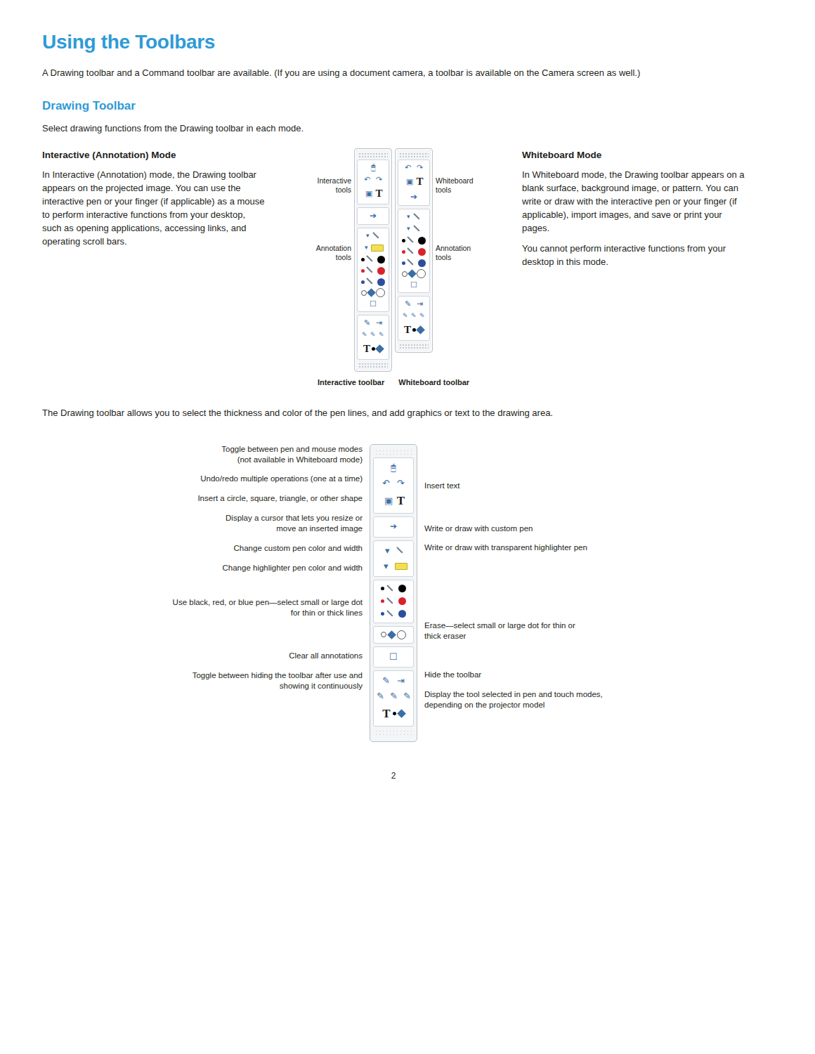Using the Toolbars
A Drawing toolbar and a Command toolbar are available. (If you are using a document camera, a toolbar is available on the Camera screen as well.)
Drawing Toolbar
Select drawing functions from the Drawing toolbar in each mode.
Interactive (Annotation) Mode
In Interactive (Annotation) mode, the Drawing toolbar appears on the projected image. You can use the interactive pen or your finger (if applicable) as a mouse to perform interactive functions from your desktop, such as opening applications, accessing links, and operating scroll bars.
Interactive
tools
Annotation
tools
🖱
↶↷
▣T
➔
▾
▾
☐
✎⇥
✎✎✎
T
↶↷
▣T
➔
▾
▾
☐
✎⇥
✎✎✎
T
Whiteboard
tools
Annotation
tools
Interactive toolbar Whiteboard toolbar
Whiteboard Mode
In Whiteboard mode, the Drawing toolbar appears on a blank surface, background image, or pattern. You can write or draw with the interactive pen or your finger (if applicable), import images, and save or print your pages.
You cannot perform interactive functions from your desktop in this mode.
The Drawing toolbar allows you to select the thickness and color of the pen lines, and add graphics or text to the drawing area.
Toggle between pen and mouse modes
(not available in Whiteboard mode)
Undo/redo multiple operations (one at a time)
Insert a circle, square, triangle, or other shape
Display a cursor that lets you resize or
move an inserted image
Change custom pen color and width
Change highlighter pen color and width
Use black, red, or blue pen—select small or large dot
for thin or thick lines
Clear all annotations
Toggle between hiding the toolbar after use and
showing it continuously
🖱
↶↷
▣T
➔
▾
▾
☐
✎⇥
✎✎✎
T
Insert text
Write or draw with custom pen
Write or draw with transparent highlighter pen
Erase—select small or large dot for thin or
thick eraser
Hide the toolbar
Display the tool selected in pen and touch modes,
depending on the projector model
2